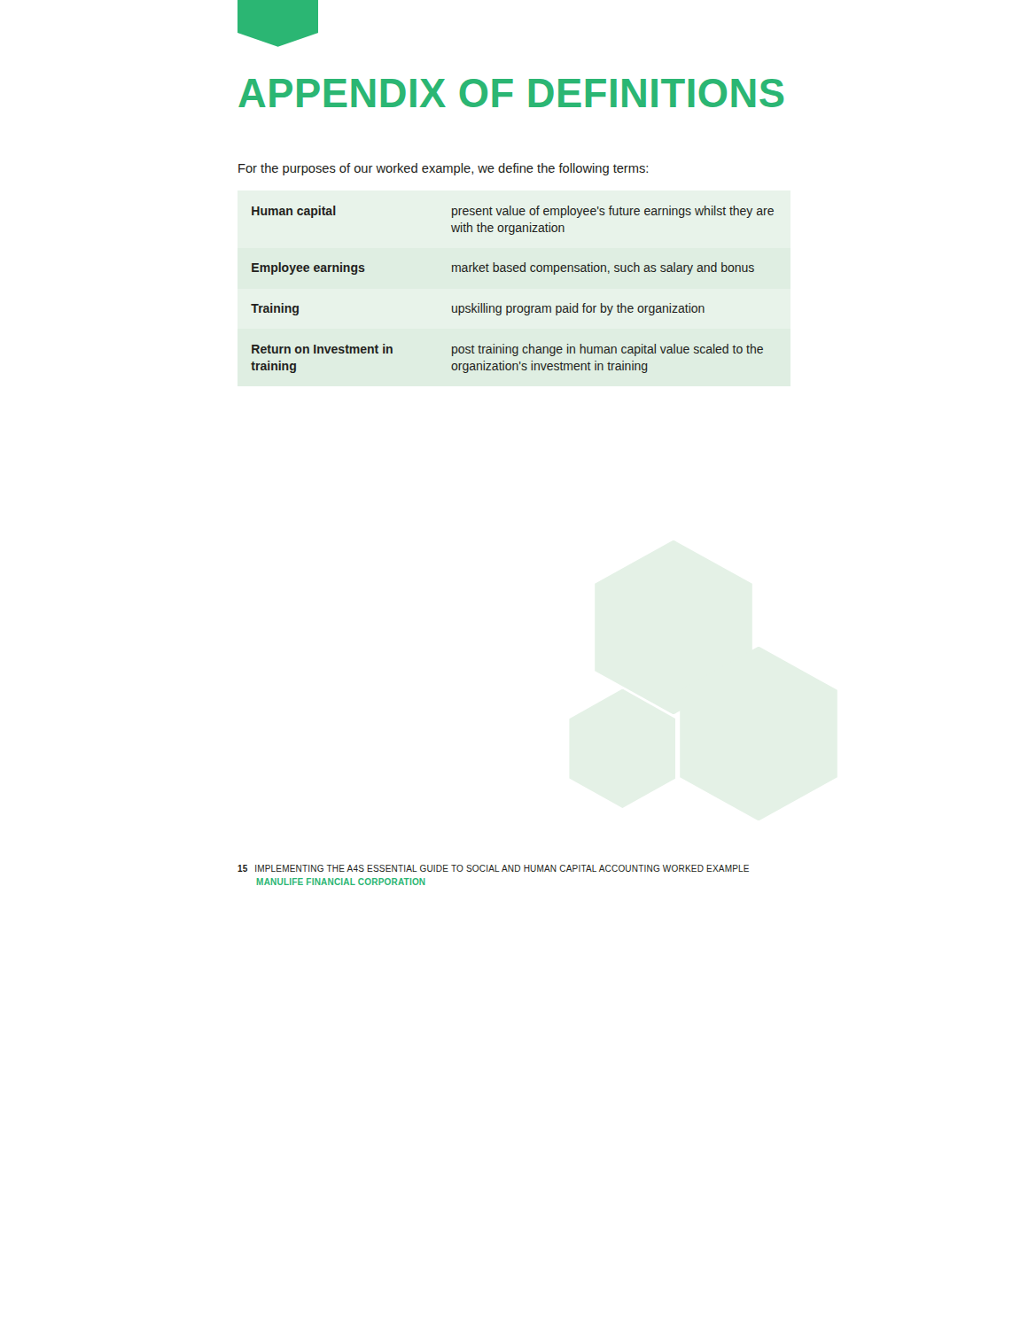APPENDIX OF DEFINITIONS
For the purposes of our worked example, we define the following terms:
| Human capital | present value of employee's future earnings whilst they are with the organization |
| Employee earnings | market based compensation, such as salary and bonus |
| Training | upskilling program paid for by the organization |
| Return on Investment in training | post training change in human capital value scaled to the organization's investment in training |
15 IMPLEMENTING THE A4S ESSENTIAL GUIDE TO SOCIAL AND HUMAN CAPITAL ACCOUNTING WORKED EXAMPLE MANULIFE FINANCIAL CORPORATION